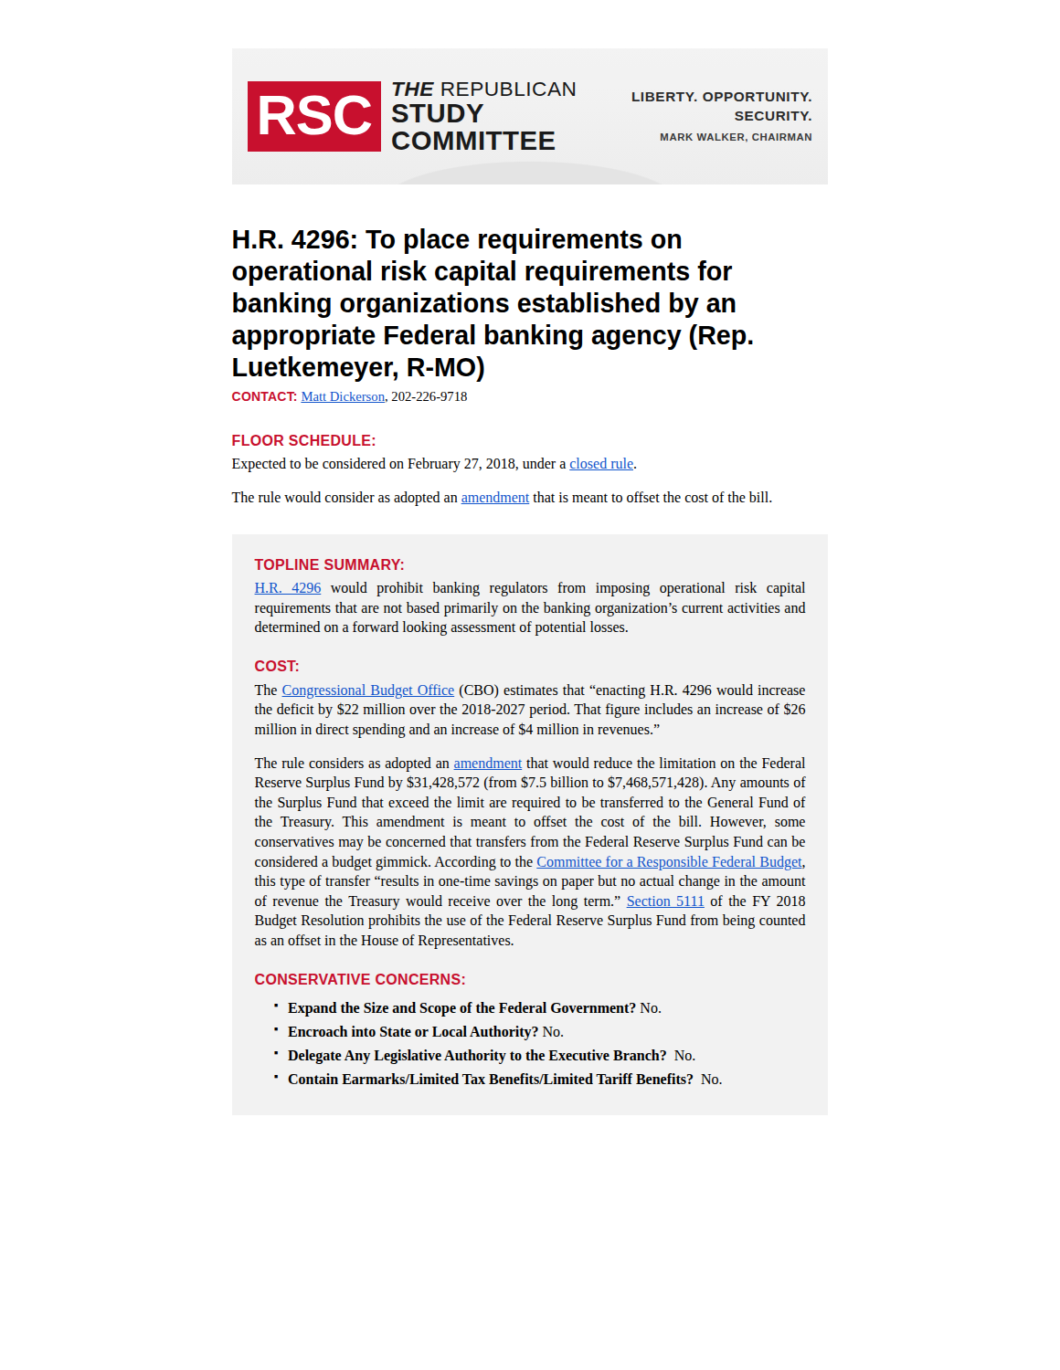RSC
THE REPUBLICAN
STUDY COMMITTEE
LIBERTY. OPPORTUNITY. SECURITY.
MARK WALKER, CHAIRMAN
H.R. 4296: To place requirements on operational risk capital requirements for banking organizations established by an appropriate Federal banking agency (Rep. Luetkemeyer, R-MO)
CONTACT: Matt Dickerson, 202-226-9718
FLOOR SCHEDULE:
Expected to be considered on February 27, 2018, under a closed rule.
The rule would consider as adopted an amendment that is meant to offset the cost of the bill.
TOPLINE SUMMARY:
H.R. 4296 would prohibit banking regulators from imposing operational risk capital requirements that are not based primarily on the banking organization’s current activities and determined on a forward looking assessment of potential losses.
COST:
The Congressional Budget Office (CBO) estimates that “enacting H.R. 4296 would increase the deficit by $22 million over the 2018-2027 period. That figure includes an increase of $26 million in direct spending and an increase of $4 million in revenues.”
The rule considers as adopted an amendment that would reduce the limitation on the Federal Reserve Surplus Fund by $31,428,572 (from $7.5 billion to $7,468,571,428). Any amounts of the Surplus Fund that exceed the limit are required to be transferred to the General Fund of the Treasury. This amendment is meant to offset the cost of the bill. However, some conservatives may be concerned that transfers from the Federal Reserve Surplus Fund can be considered a budget gimmick. According to the Committee for a Responsible Federal Budget, this type of transfer “results in one-time savings on paper but no actual change in the amount of revenue the Treasury would receive over the long term.” Section 5111 of the FY 2018 Budget Resolution prohibits the use of the Federal Reserve Surplus Fund from being counted as an offset in the House of Representatives.
CONSERVATIVE CONCERNS:
Expand the Size and Scope of the Federal Government? No.
Encroach into State or Local Authority? No.
Delegate Any Legislative Authority to the Executive Branch? No.
Contain Earmarks/Limited Tax Benefits/Limited Tariff Benefits? No.